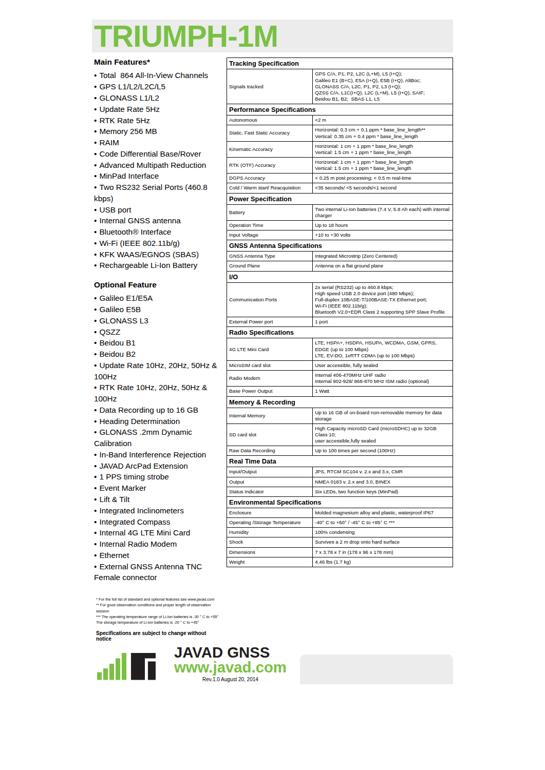TRIUMPH-1M
Main Features*
Total 864 All-In-View Channels
GPS L1/L2/L2C/L5
GLONASS L1/L2
Update Rate 5Hz
RTK Rate 5Hz
Memory 256 MB
RAIM
Code Differential Base/Rover
Advanced Multipath Reduction
MinPad Interface
Two RS232 Serial Ports (460.8 kbps)
USB port
Internal GNSS antenna
Bluetooth® Interface
Wi-Fi (IEEE 802.11b/g)
KFK WAAS/EGNOS (SBAS)
Rechargeable Li-Ion Battery
Optional Feature
Galileo E1/E5A
Galileo E5B
GLONASS L3
QSZZ
Beidou B1
Beidou B2
Update Rate 10Hz, 20Hz, 50Hz & 100Hz
RTK Rate 10Hz, 20Hz, 50Hz & 100Hz
Data Recording up to 16 GB
Heading Determination
GLONASS .2mm Dynamic Calibration
In-Band Interference Rejection
JAVAD ArcPad Extension
1 PPS timing strobe
Event Marker
Lift & Tilt
Integrated Inclinometers
Integrated Compass
Internal 4G LTE Mini Card
Internal Radio Modem
Ethernet
External GNSS Antenna TNC Female connector
* For the full list of standard and optional features see www.javad.com
** For good observation conditions and proper length of observation session
*** The operating temperature range of Li-Ion batteries is -30 ° C to +55°
The storage temperature of Li-Ion batteries is -20 ° C to +45°
Specifications are subject to change without notice
| Tracking Specification |
| Signals tracked | GPS C/A, P1, P2, L2C (L+M), L5 (I+Q); Galileo E1 (B+C), E5A (I+Q), E5B (I+Q), AltBoc; GLONASS C/A, L2C, P1, P2, L3 (I+Q); QZSS C/A, L1C(I+Q), L2C (L+M), L5 (I+Q), SAIF; Beidou B1, B2; SBAS L1, L5 |
| Performance Specifications |
| Autonomous | <2 m |
| Static, Fast Static Accuracy | Horizontal: 0.3 cm + 0.1 ppm * base_line_length** Vertical: 0.35 cm + 0.4 ppm * base_line_length |
| Kinematic Accuracy | Horizontal: 1 cm + 1 ppm * base_line_length Vertical: 1.5 cm + 1 ppm * base_line_length |
| RTK (OTF) Accuracy | Horizontal: 1 cm + 1 ppm * base_line_length Vertical: 1.5 cm + 1 ppm * base_line_length |
| DGPS Accuracy | < 0.25 m post processing; < 0.5 m real-time |
| Cold / Warm start/ Reacquisition | <35 seconds/ <5 seconds/<1 second |
| Power Specification |
| Battery | Two internal Li-Ion batteries (7.4 V, 5.8 Ah each) with internal charger |
| Operation Time | Up to 18 hours |
| Input Voltage | +10 to +30 volts |
| GNSS Antenna Specifications |
| GNSS Antenna Type | Integrated Microstrip (Zero Centered) |
| Ground Plane | Antenna on a flat ground plane |
| I/O |
| Communication Ports | 2x serial (RS232) up to 460.8 kbps; High speed USB 2.0 device port (480 Mbps); Full-duplex 10BASE-T/100BASE-TX Ethernet port; Wi-Fi (IEEE 802.11b/g); Bluetooth V2.0+EDR Class 2 supporting SPP Slave Profile |
| External Power port | 1 port |
| Radio Specifications |
| 4G LTE Mini Card | LTE, HSPA+, HSDPA, HSUPA, WCDMA, GSM, GPRS, EDGE (up to 100 Mbps) LTE, EV-DO, 1xRTT CDMA (up to 100 Mbps) |
| MicroSIM card slot | User accessible, fully sealed |
| Radio Modem | Internal 406-470MHz UHF radio Internal 902-928/ 868-870 MHz ISM radio (optional) |
| Base Power Output | 1 Watt |
| Memory & Recording |
| Internal Memory | Up to 16 GB of on-board non-removable memory for data storage |
| SD card slot | High Capacity microSD Card (microSDHC) up to 32GB Class 10; user accessible,fully sealed |
| Raw Data Recording | Up to 100 times per second (100Hz) |
| Real Time Data |
| Input/Output | JPS, RTCM SC104 v. 2.x and 3.x, CMR |
| Output | NMEA 0183 v. 2.x and 3.0, BINEX |
| Status Indicator | Six LEDs, two function keys (MinPad) |
| Environmental Specifications |
| Enclosure | Molded magnesium alloy and plastic, waterproof IP67 |
| Operating /Storage Temperature | -40° C to +60° / -45° C to +85° C *** |
| Humidity | 100% condensing |
| Shock | Survives a 2 m drop onto hard surface |
| Dimensions | 7 x 3.78 x 7 in (178 x 96 x 178 mm) |
| Weight | 4.46 lbs (1.7 kg) |
JAVAD GNSS
www.javad.com
Rev.1.0 August 20, 2014